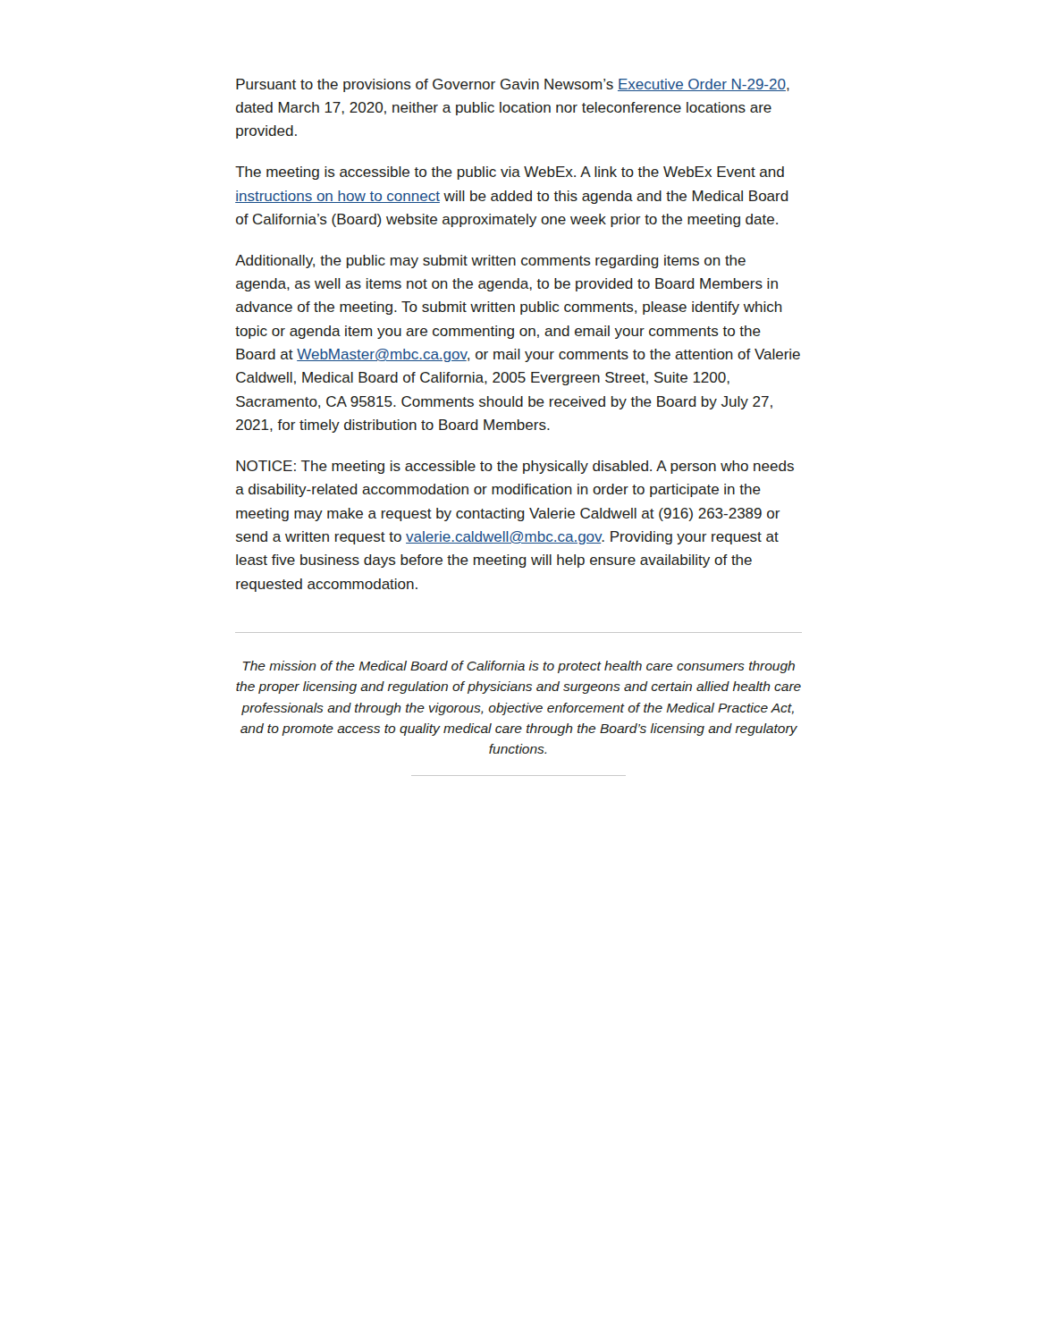Pursuant to the provisions of Governor Gavin Newsom’s Executive Order N-29-20, dated March 17, 2020, neither a public location nor teleconference locations are provided.
The meeting is accessible to the public via WebEx. A link to the WebEx Event and instructions on how to connect will be added to this agenda and the Medical Board of California’s (Board) website approximately one week prior to the meeting date.
Additionally, the public may submit written comments regarding items on the agenda, as well as items not on the agenda, to be provided to Board Members in advance of the meeting. To submit written public comments, please identify which topic or agenda item you are commenting on, and email your comments to the Board at WebMaster@mbc.ca.gov, or mail your comments to the attention of Valerie Caldwell, Medical Board of California, 2005 Evergreen Street, Suite 1200, Sacramento, CA 95815. Comments should be received by the Board by July 27, 2021, for timely distribution to Board Members.
NOTICE: The meeting is accessible to the physically disabled. A person who needs a disability-related accommodation or modification in order to participate in the meeting may make a request by contacting Valerie Caldwell at (916) 263-2389 or send a written request to valerie.caldwell@mbc.ca.gov. Providing your request at least five business days before the meeting will help ensure availability of the requested accommodation.
The mission of the Medical Board of California is to protect health care consumers through the proper licensing and regulation of physicians and surgeons and certain allied health care professionals and through the vigorous, objective enforcement of the Medical Practice Act, and to promote access to quality medical care through the Board’s licensing and regulatory functions.